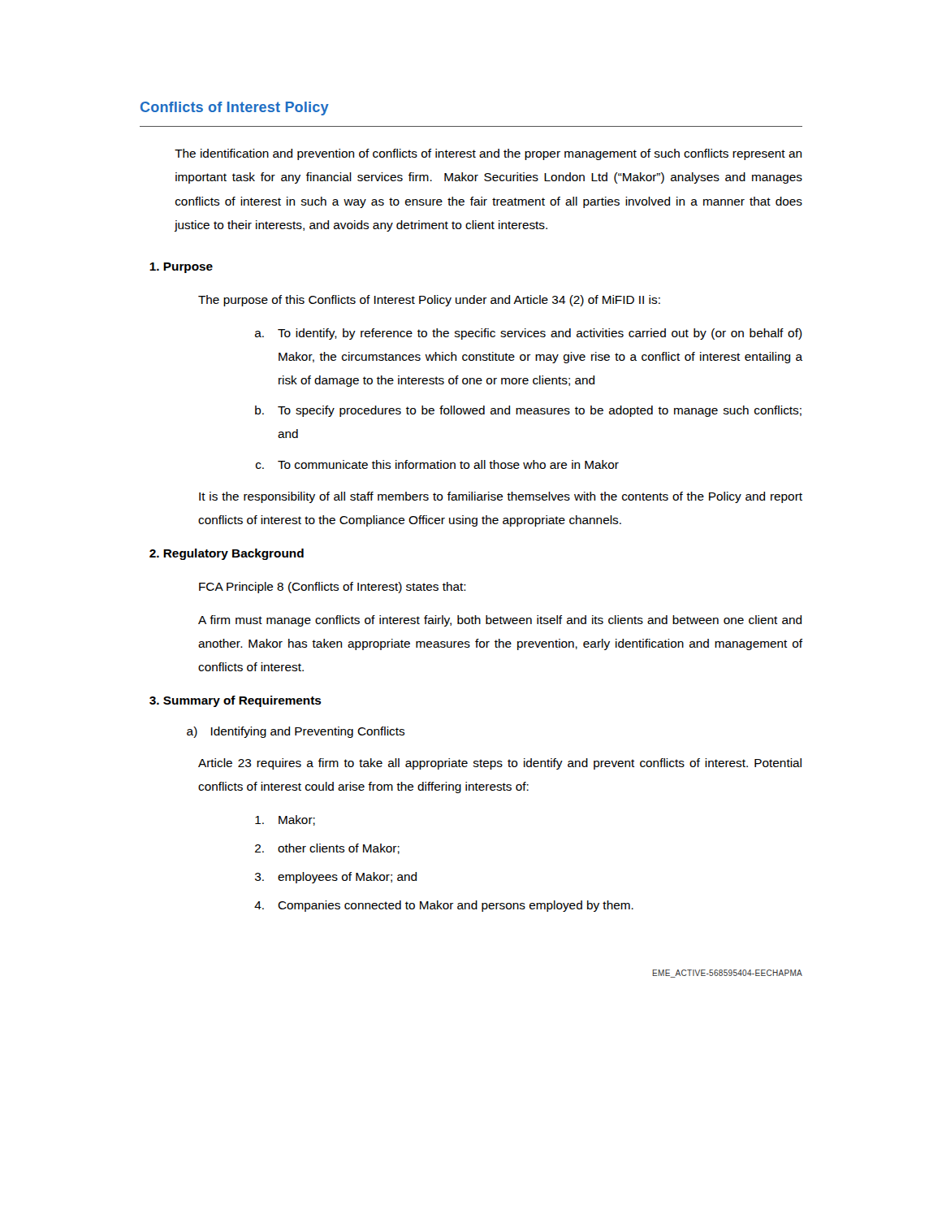Conflicts of Interest Policy
The identification and prevention of conflicts of interest and the proper management of such conflicts represent an important task for any financial services firm. Makor Securities London Ltd (“Makor”) analyses and manages conflicts of interest in such a way as to ensure the fair treatment of all parties involved in a manner that does justice to their interests, and avoids any detriment to client interests.
Purpose
The purpose of this Conflicts of Interest Policy under and Article 34 (2) of MiFID II is:
To identify, by reference to the specific services and activities carried out by (or on behalf of) Makor, the circumstances which constitute or may give rise to a conflict of interest entailing a risk of damage to the interests of one or more clients; and
To specify procedures to be followed and measures to be adopted to manage such conflicts; and
To communicate this information to all those who are in Makor
It is the responsibility of all staff members to familiarise themselves with the contents of the Policy and report conflicts of interest to the Compliance Officer using the appropriate channels.
Regulatory Background
FCA Principle 8 (Conflicts of Interest) states that:
A firm must manage conflicts of interest fairly, both between itself and its clients and between one client and another. Makor has taken appropriate measures for the prevention, early identification and management of conflicts of interest.
Summary of Requirements
Identifying and Preventing Conflicts
Article 23 requires a firm to take all appropriate steps to identify and prevent conflicts of interest. Potential conflicts of interest could arise from the differing interests of:
Makor;
other clients of Makor;
employees of Makor; and
Companies connected to Makor and persons employed by them.
EME_ACTIVE-568595404-EECHAPMA